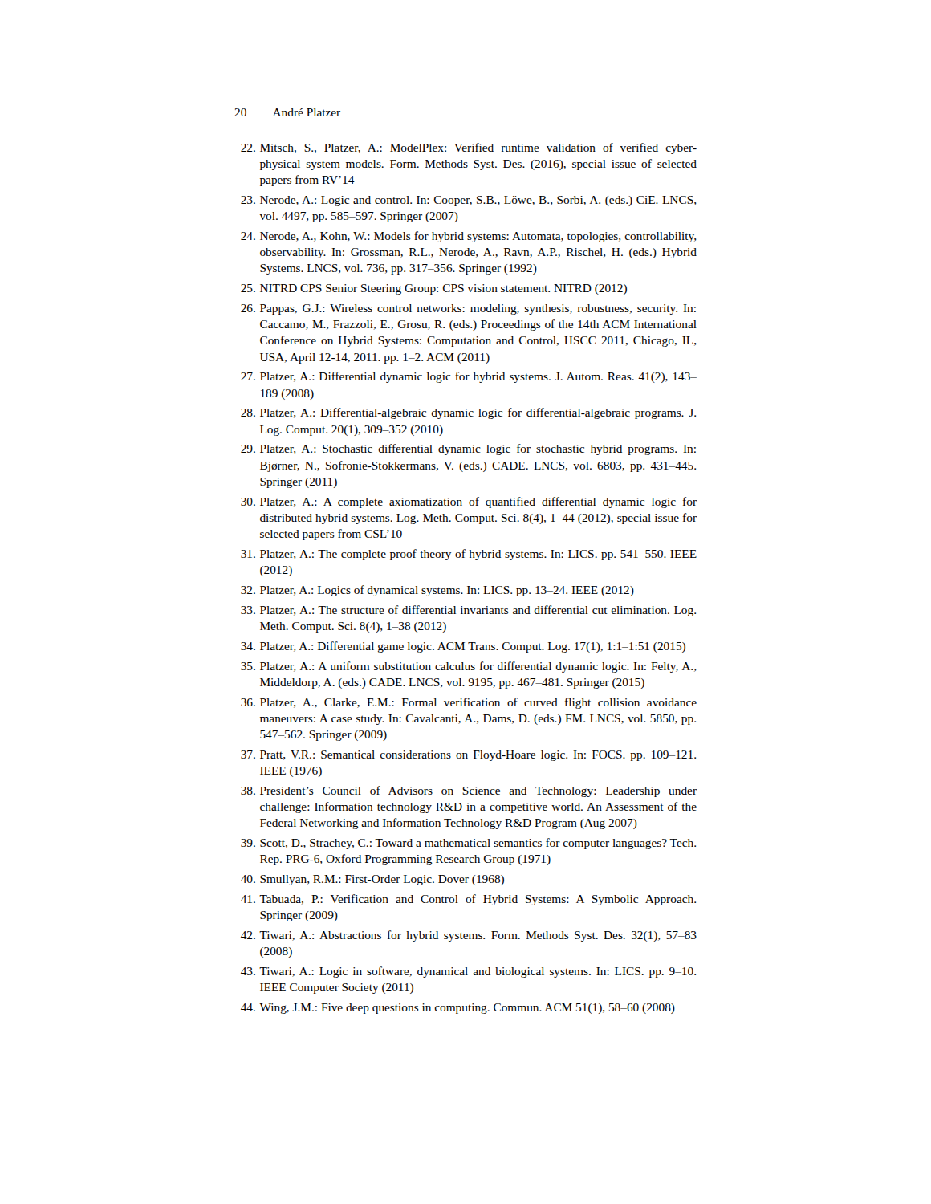20 André Platzer
22. Mitsch, S., Platzer, A.: ModelPlex: Verified runtime validation of verified cyber-physical system models. Form. Methods Syst. Des. (2016), special issue of selected papers from RV’14
23. Nerode, A.: Logic and control. In: Cooper, S.B., Löwe, B., Sorbi, A. (eds.) CiE. LNCS, vol. 4497, pp. 585–597. Springer (2007)
24. Nerode, A., Kohn, W.: Models for hybrid systems: Automata, topologies, controllability, observability. In: Grossman, R.L., Nerode, A., Ravn, A.P., Rischel, H. (eds.) Hybrid Systems. LNCS, vol. 736, pp. 317–356. Springer (1992)
25. NITRD CPS Senior Steering Group: CPS vision statement. NITRD (2012)
26. Pappas, G.J.: Wireless control networks: modeling, synthesis, robustness, security. In: Caccamo, M., Frazzoli, E., Grosu, R. (eds.) Proceedings of the 14th ACM International Conference on Hybrid Systems: Computation and Control, HSCC 2011, Chicago, IL, USA, April 12-14, 2011. pp. 1–2. ACM (2011)
27. Platzer, A.: Differential dynamic logic for hybrid systems. J. Autom. Reas. 41(2), 143–189 (2008)
28. Platzer, A.: Differential-algebraic dynamic logic for differential-algebraic programs. J. Log. Comput. 20(1), 309–352 (2010)
29. Platzer, A.: Stochastic differential dynamic logic for stochastic hybrid programs. In: Bjørner, N., Sofronie-Stokkermans, V. (eds.) CADE. LNCS, vol. 6803, pp. 431–445. Springer (2011)
30. Platzer, A.: A complete axiomatization of quantified differential dynamic logic for distributed hybrid systems. Log. Meth. Comput. Sci. 8(4), 1–44 (2012), special issue for selected papers from CSL’10
31. Platzer, A.: The complete proof theory of hybrid systems. In: LICS. pp. 541–550. IEEE (2012)
32. Platzer, A.: Logics of dynamical systems. In: LICS. pp. 13–24. IEEE (2012)
33. Platzer, A.: The structure of differential invariants and differential cut elimination. Log. Meth. Comput. Sci. 8(4), 1–38 (2012)
34. Platzer, A.: Differential game logic. ACM Trans. Comput. Log. 17(1), 1:1–1:51 (2015)
35. Platzer, A.: A uniform substitution calculus for differential dynamic logic. In: Felty, A., Middeldorp, A. (eds.) CADE. LNCS, vol. 9195, pp. 467–481. Springer (2015)
36. Platzer, A., Clarke, E.M.: Formal verification of curved flight collision avoidance maneuvers: A case study. In: Cavalcanti, A., Dams, D. (eds.) FM. LNCS, vol. 5850, pp. 547–562. Springer (2009)
37. Pratt, V.R.: Semantical considerations on Floyd-Hoare logic. In: FOCS. pp. 109–121. IEEE (1976)
38. President’s Council of Advisors on Science and Technology: Leadership under challenge: Information technology R&D in a competitive world. An Assessment of the Federal Networking and Information Technology R&D Program (Aug 2007)
39. Scott, D., Strachey, C.: Toward a mathematical semantics for computer languages? Tech. Rep. PRG-6, Oxford Programming Research Group (1971)
40. Smullyan, R.M.: First-Order Logic. Dover (1968)
41. Tabuada, P.: Verification and Control of Hybrid Systems: A Symbolic Approach. Springer (2009)
42. Tiwari, A.: Abstractions for hybrid systems. Form. Methods Syst. Des. 32(1), 57–83 (2008)
43. Tiwari, A.: Logic in software, dynamical and biological systems. In: LICS. pp. 9–10. IEEE Computer Society (2011)
44. Wing, J.M.: Five deep questions in computing. Commun. ACM 51(1), 58–60 (2008)